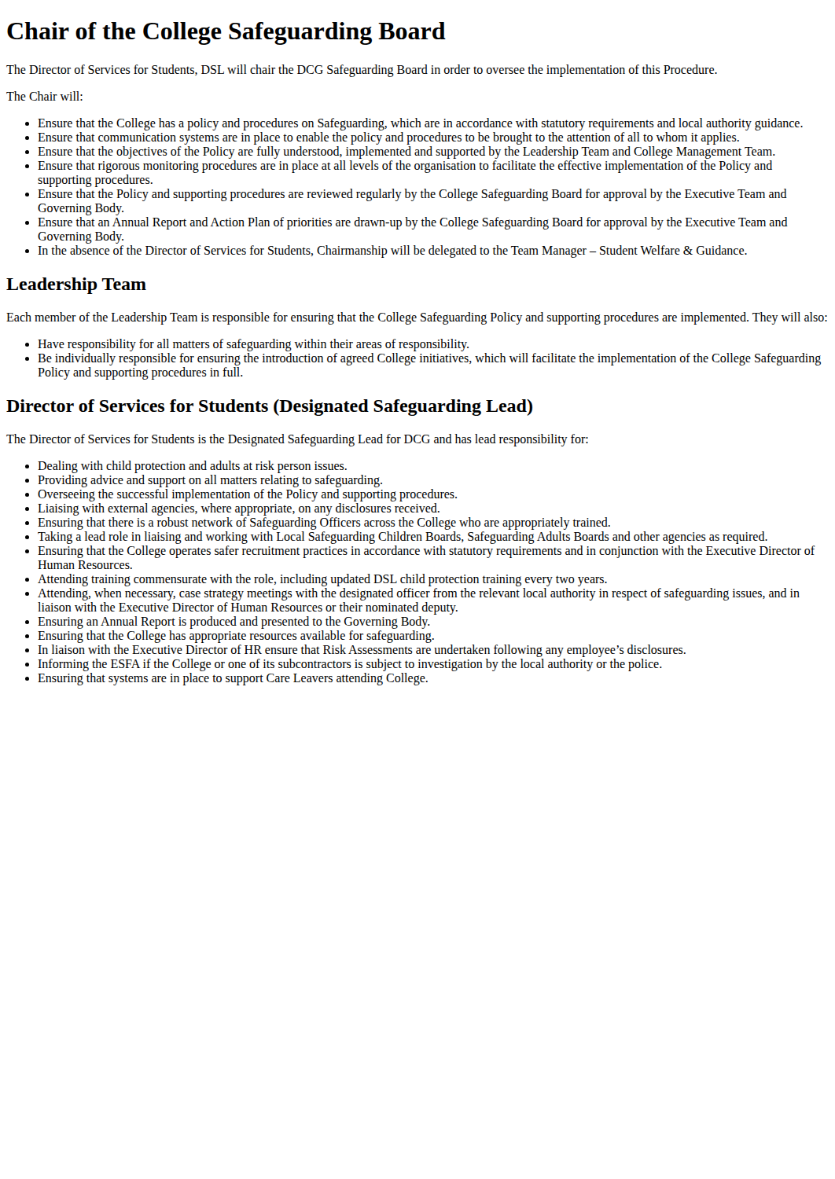Chair of the College Safeguarding Board
The Director of Services for Students, DSL will chair the DCG Safeguarding Board in order to oversee the implementation of this Procedure.
The Chair will:
Ensure that the College has a policy and procedures on Safeguarding, which are in accordance with statutory requirements and local authority guidance.
Ensure that communication systems are in place to enable the policy and procedures to be brought to the attention of all to whom it applies.
Ensure that the objectives of the Policy are fully understood, implemented and supported by the Leadership Team and College Management Team.
Ensure that rigorous monitoring procedures are in place at all levels of the organisation to facilitate the effective implementation of the Policy and supporting procedures.
Ensure that the Policy and supporting procedures are reviewed regularly by the College Safeguarding Board for approval by the Executive Team and Governing Body.
Ensure that an Annual Report and Action Plan of priorities are drawn-up by the College Safeguarding Board for approval by the Executive Team and Governing Body.
In the absence of the Director of Services for Students, Chairmanship will be delegated to the Team Manager – Student Welfare & Guidance.
Leadership Team
Each member of the Leadership Team is responsible for ensuring that the College Safeguarding Policy and supporting procedures are implemented. They will also:
Have responsibility for all matters of safeguarding within their areas of responsibility.
Be individually responsible for ensuring the introduction of agreed College initiatives, which will facilitate the implementation of the College Safeguarding Policy and supporting procedures in full.
Director of Services for Students (Designated Safeguarding Lead)
The Director of Services for Students is the Designated Safeguarding Lead for DCG and has lead responsibility for:
Dealing with child protection and adults at risk person issues.
Providing advice and support on all matters relating to safeguarding.
Overseeing the successful implementation of the Policy and supporting procedures.
Liaising with external agencies, where appropriate, on any disclosures received.
Ensuring that there is a robust network of Safeguarding Officers across the College who are appropriately trained.
Taking a lead role in liaising and working with Local Safeguarding Children Boards, Safeguarding Adults Boards and other agencies as required.
Ensuring that the College operates safer recruitment practices in accordance with statutory requirements and in conjunction with the Executive Director of Human Resources.
Attending training commensurate with the role, including updated DSL child protection training every two years.
Attending, when necessary, case strategy meetings with the designated officer from the relevant local authority in respect of safeguarding issues, and in liaison with the Executive Director of Human Resources or their nominated deputy.
Ensuring an Annual Report is produced and presented to the Governing Body.
Ensuring that the College has appropriate resources available for safeguarding.
In liaison with the Executive Director of HR ensure that Risk Assessments are undertaken following any employee’s disclosures.
Informing the ESFA if the College or one of its subcontractors is subject to investigation by the local authority or the police.
Ensuring that systems are in place to support Care Leavers attending College.